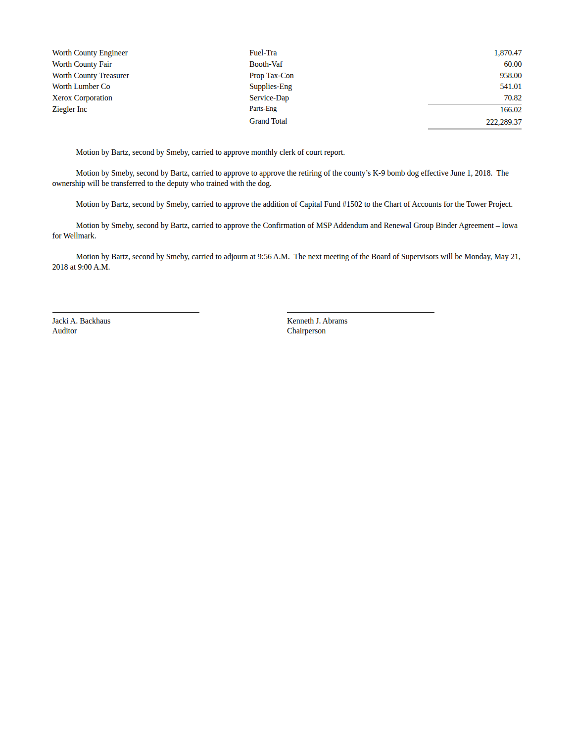| Worth County Engineer | Fuel-Tra | 1,870.47 |
| Worth County Fair | Booth-Vaf | 60.00 |
| Worth County Treasurer | Prop Tax-Con | 958.00 |
| Worth Lumber Co | Supplies-Eng | 541.01 |
| Xerox Corporation | Service-Dap | 70.82 |
| Ziegler Inc | Parts-Eng | 166.02 |
| | Grand Total | 222,289.37 |
Motion by Bartz, second by Smeby, carried to approve monthly clerk of court report.
Motion by Smeby, second by Bartz, carried to approve to approve the retiring of the county’s K-9 bomb dog effective June 1, 2018. The ownership will be transferred to the deputy who trained with the dog.
Motion by Bartz, second by Smeby, carried to approve the addition of Capital Fund #1502 to the Chart of Accounts for the Tower Project.
Motion by Smeby, second by Bartz, carried to approve the Confirmation of MSP Addendum and Renewal Group Binder Agreement – Iowa for Wellmark.
Motion by Bartz, second by Smeby, carried to adjourn at 9:56 A.M. The next meeting of the Board of Supervisors will be Monday, May 21, 2018 at 9:00 A.M.
| Jacki A. Backhaus Auditor | Kenneth J. Abrams Chairperson |